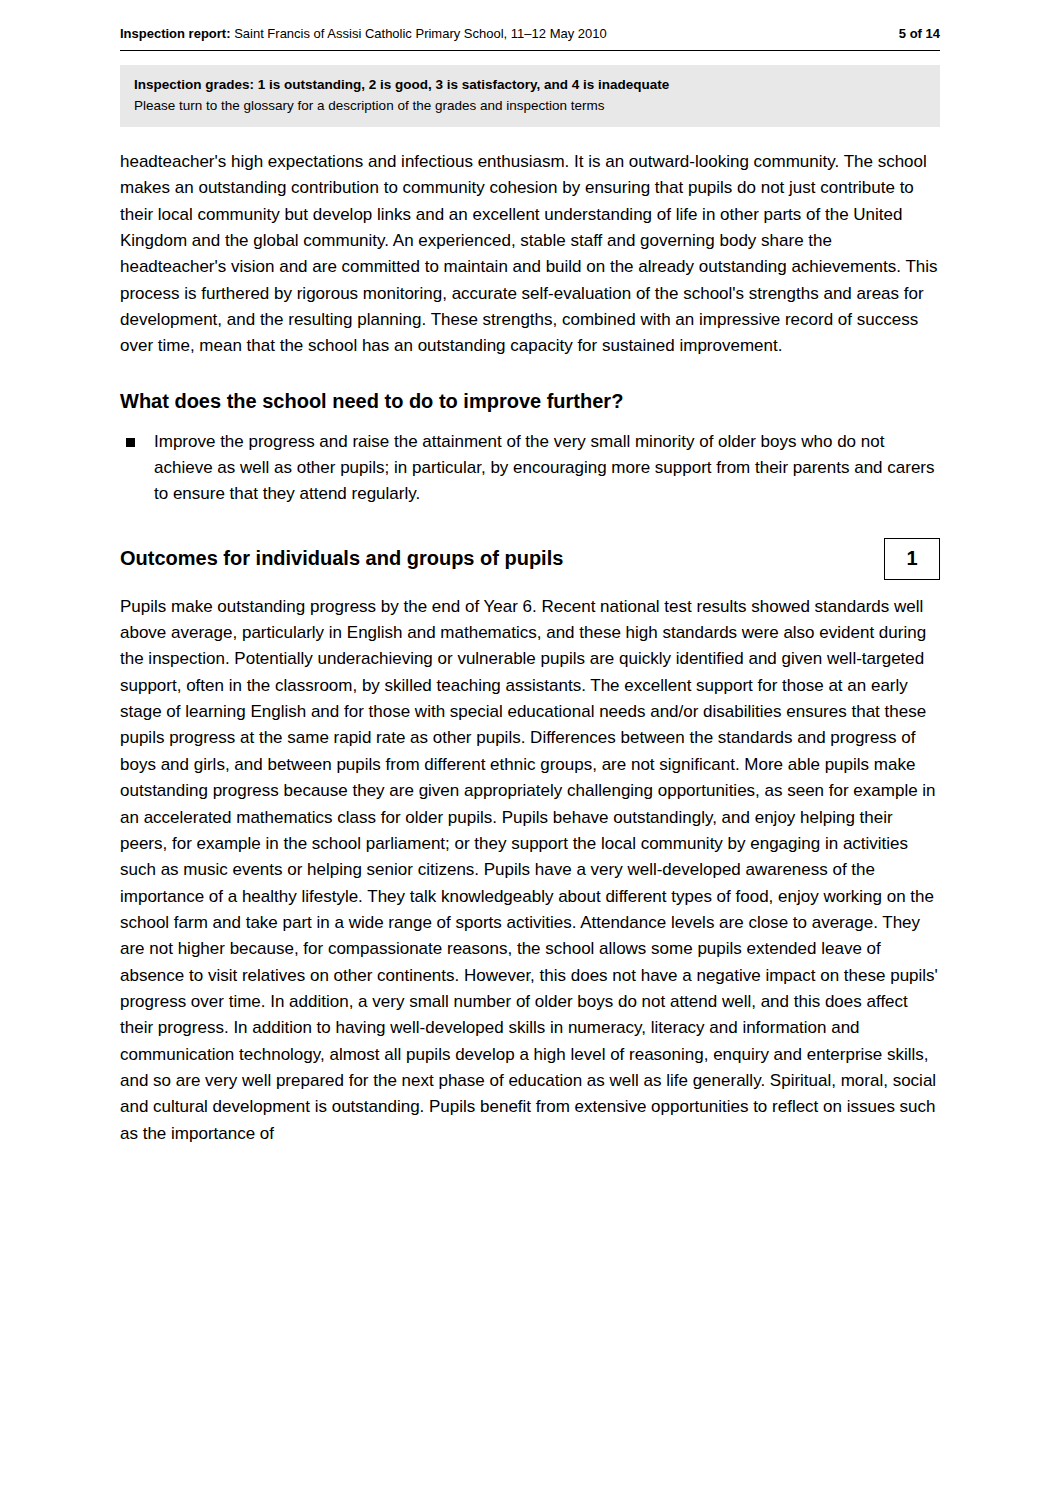Inspection report: Saint Francis of Assisi Catholic Primary School, 11–12 May 2010
5 of 14
Inspection grades: 1 is outstanding, 2 is good, 3 is satisfactory, and 4 is inadequate
Please turn to the glossary for a description of the grades and inspection terms
headteacher's high expectations and infectious enthusiasm. It is an outward-looking community. The school makes an outstanding contribution to community cohesion by ensuring that pupils do not just contribute to their local community but develop links and an excellent understanding of life in other parts of the United Kingdom and the global community. An experienced, stable staff and governing body share the headteacher's vision and are committed to maintain and build on the already outstanding achievements. This process is furthered by rigorous monitoring, accurate self-evaluation of the school's strengths and areas for development, and the resulting planning. These strengths, combined with an impressive record of success over time, mean that the school has an outstanding capacity for sustained improvement.
What does the school need to do to improve further?
Improve the progress and raise the attainment of the very small minority of older boys who do not achieve as well as other pupils; in particular, by encouraging more support from their parents and carers to ensure that they attend regularly.
Outcomes for individuals and groups of pupils
1
Pupils make outstanding progress by the end of Year 6. Recent national test results showed standards well above average, particularly in English and mathematics, and these high standards were also evident during the inspection. Potentially underachieving or vulnerable pupils are quickly identified and given well-targeted support, often in the classroom, by skilled teaching assistants. The excellent support for those at an early stage of learning English and for those with special educational needs and/or disabilities ensures that these pupils progress at the same rapid rate as other pupils. Differences between the standards and progress of boys and girls, and between pupils from different ethnic groups, are not significant. More able pupils make outstanding progress because they are given appropriately challenging opportunities, as seen for example in an accelerated mathematics class for older pupils. Pupils behave outstandingly, and enjoy helping their peers, for example in the school parliament; or they support the local community by engaging in activities such as music events or helping senior citizens. Pupils have a very well-developed awareness of the importance of a healthy lifestyle. They talk knowledgeably about different types of food, enjoy working on the school farm and take part in a wide range of sports activities. Attendance levels are close to average. They are not higher because, for compassionate reasons, the school allows some pupils extended leave of absence to visit relatives on other continents. However, this does not have a negative impact on these pupils' progress over time. In addition, a very small number of older boys do not attend well, and this does affect their progress. In addition to having well-developed skills in numeracy, literacy and information and communication technology, almost all pupils develop a high level of reasoning, enquiry and enterprise skills, and so are very well prepared for the next phase of education as well as life generally. Spiritual, moral, social and cultural development is outstanding. Pupils benefit from extensive opportunities to reflect on issues such as the importance of